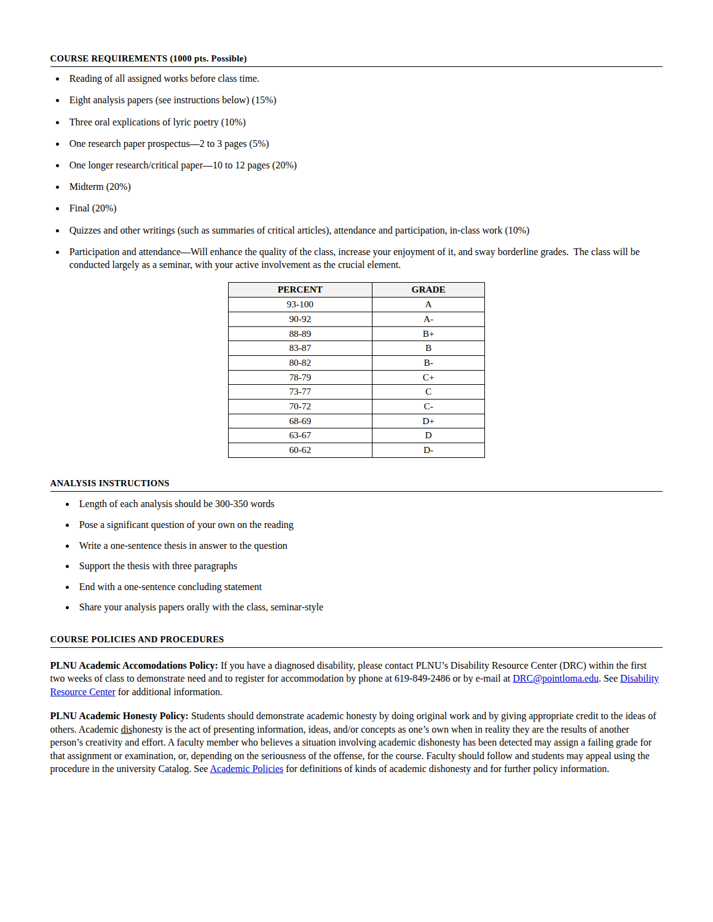COURSE REQUIREMENTS (1000 pts. Possible)
Reading of all assigned works before class time.
Eight analysis papers (see instructions below) (15%)
Three oral explications of lyric poetry (10%)
One research paper prospectus—2 to 3 pages (5%)
One longer research/critical paper—10 to 12 pages (20%)
Midterm (20%)
Final (20%)
Quizzes and other writings (such as summaries of critical articles), attendance and participation, in-class work (10%)
Participation and attendance—Will enhance the quality of the class, increase your enjoyment of it, and sway borderline grades. The class will be conducted largely as a seminar, with your active involvement as the crucial element.
| PERCENT | GRADE |
| --- | --- |
| 93-100 | A |
| 90-92 | A- |
| 88-89 | B+ |
| 83-87 | B |
| 80-82 | B- |
| 78-79 | C+ |
| 73-77 | C |
| 70-72 | C- |
| 68-69 | D+ |
| 63-67 | D |
| 60-62 | D- |
ANALYSIS INSTRUCTIONS
Length of each analysis should be 300-350 words
Pose a significant question of your own on the reading
Write a one-sentence thesis in answer to the question
Support the thesis with three paragraphs
End with a one-sentence concluding statement
Share your analysis papers orally with the class, seminar-style
COURSE POLICIES AND PROCEDURES
PLNU Academic Accomodations Policy: If you have a diagnosed disability, please contact PLNU’s Disability Resource Center (DRC) within the first two weeks of class to demonstrate need and to register for accommodation by phone at 619-849-2486 or by e-mail at DRC@pointloma.edu. See Disability Resource Center for additional information.
PLNU Academic Honesty Policy: Students should demonstrate academic honesty by doing original work and by giving appropriate credit to the ideas of others. Academic dishonesty is the act of presenting information, ideas, and/or concepts as one’s own when in reality they are the results of another person’s creativity and effort. A faculty member who believes a situation involving academic dishonesty has been detected may assign a failing grade for that assignment or examination, or, depending on the seriousness of the offense, for the course. Faculty should follow and students may appeal using the procedure in the university Catalog. See Academic Policies for definitions of kinds of academic dishonesty and for further policy information.